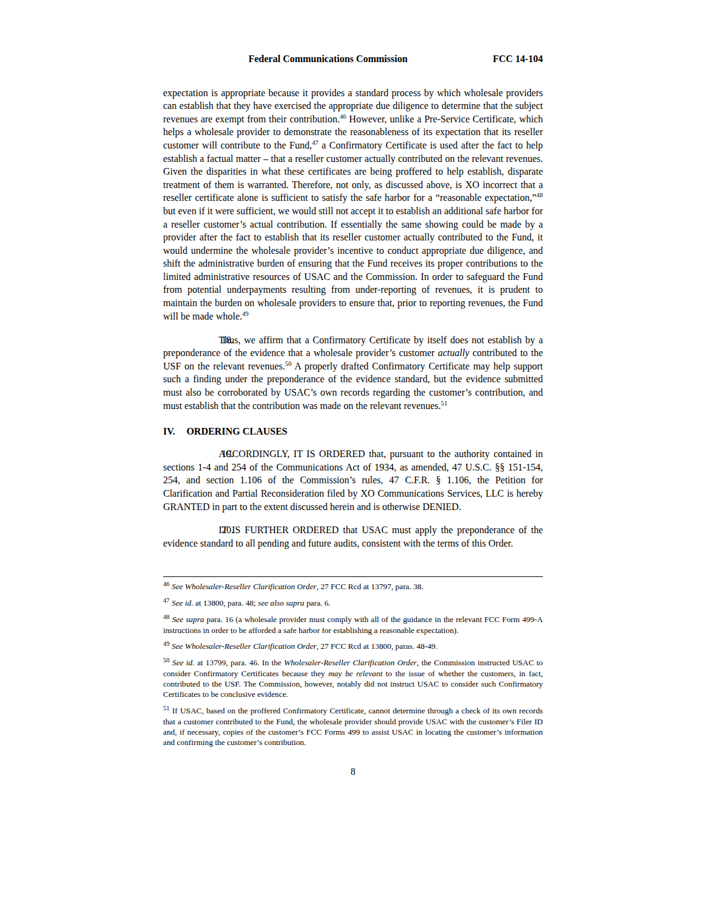Federal Communications Commission
FCC 14-104
expectation is appropriate because it provides a standard process by which wholesale providers can establish that they have exercised the appropriate due diligence to determine that the subject revenues are exempt from their contribution.46 However, unlike a Pre-Service Certificate, which helps a wholesale provider to demonstrate the reasonableness of its expectation that its reseller customer will contribute to the Fund,47 a Confirmatory Certificate is used after the fact to help establish a factual matter – that a reseller customer actually contributed on the relevant revenues. Given the disparities in what these certificates are being proffered to help establish, disparate treatment of them is warranted. Therefore, not only, as discussed above, is XO incorrect that a reseller certificate alone is sufficient to satisfy the safe harbor for a “reasonable expectation,”48 but even if it were sufficient, we would still not accept it to establish an additional safe harbor for a reseller customer’s actual contribution. If essentially the same showing could be made by a provider after the fact to establish that its reseller customer actually contributed to the Fund, it would undermine the wholesale provider’s incentive to conduct appropriate due diligence, and shift the administrative burden of ensuring that the Fund receives its proper contributions to the limited administrative resources of USAC and the Commission. In order to safeguard the Fund from potential underpayments resulting from under-reporting of revenues, it is prudent to maintain the burden on wholesale providers to ensure that, prior to reporting revenues, the Fund will be made whole.49
18. Thus, we affirm that a Confirmatory Certificate by itself does not establish by a preponderance of the evidence that a wholesale provider’s customer actually contributed to the USF on the relevant revenues.50 A properly drafted Confirmatory Certificate may help support such a finding under the preponderance of the evidence standard, but the evidence submitted must also be corroborated by USAC’s own records regarding the customer’s contribution, and must establish that the contribution was made on the relevant revenues.51
IV. ORDERING CLAUSES
19. ACCORDINGLY, IT IS ORDERED that, pursuant to the authority contained in sections 1-4 and 254 of the Communications Act of 1934, as amended, 47 U.S.C. §§ 151-154, 254, and section 1.106 of the Commission’s rules, 47 C.F.R. § 1.106, the Petition for Clarification and Partial Reconsideration filed by XO Communications Services, LLC is hereby GRANTED in part to the extent discussed herein and is otherwise DENIED.
20. IT IS FURTHER ORDERED that USAC must apply the preponderance of the evidence standard to all pending and future audits, consistent with the terms of this Order.
46 See Wholesaler-Reseller Clarification Order, 27 FCC Rcd at 13797, para. 38.
47 See id. at 13800, para. 48; see also supra para. 6.
48 See supra para. 16 (a wholesale provider must comply with all of the guidance in the relevant FCC Form 499-A instructions in order to be afforded a safe harbor for establishing a reasonable expectation).
49 See Wholesaler-Reseller Clarification Order, 27 FCC Rcd at 13800, paras. 48-49.
50 See id. at 13799, para. 46. In the Wholesaler-Reseller Clarification Order, the Commission instructed USAC to consider Confirmatory Certificates because they may be relevant to the issue of whether the customers, in fact, contributed to the USF. The Commission, however, notably did not instruct USAC to consider such Confirmatory Certificates to be conclusive evidence.
51 If USAC, based on the proffered Confirmatory Certificate, cannot determine through a check of its own records that a customer contributed to the Fund, the wholesale provider should provide USAC with the customer’s Filer ID and, if necessary, copies of the customer’s FCC Forms 499 to assist USAC in locating the customer’s information and confirming the customer’s contribution.
8